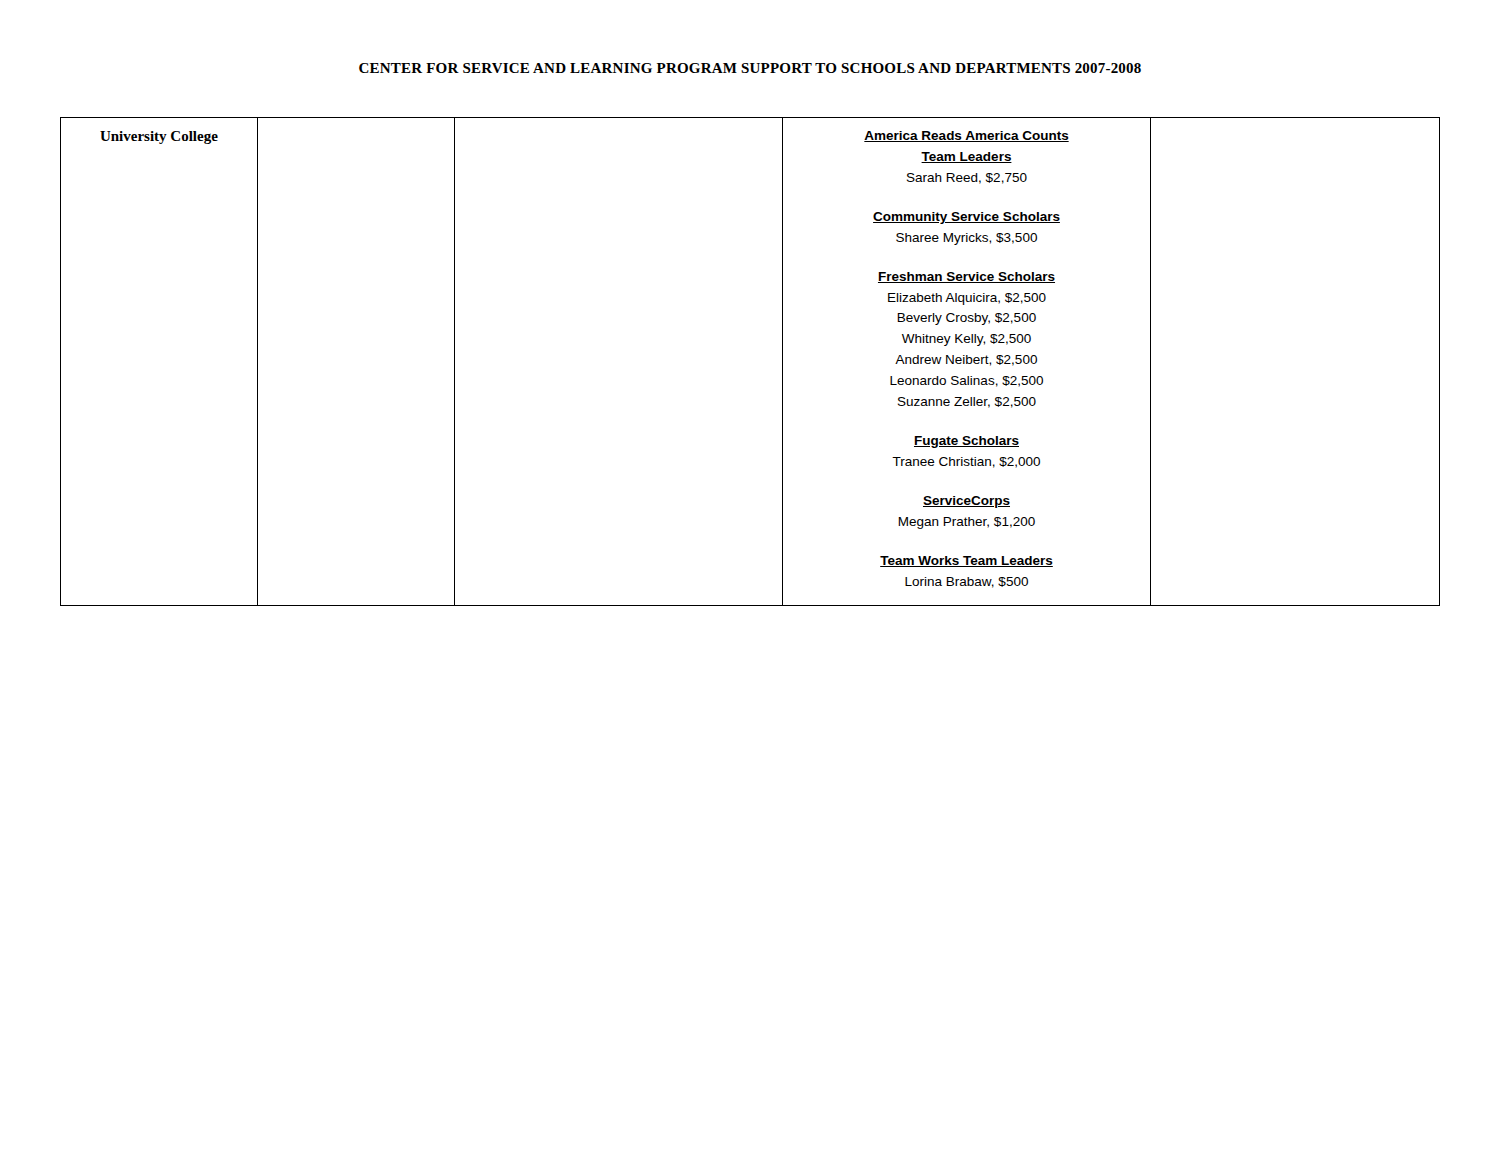CENTER FOR SERVICE AND LEARNING PROGRAM SUPPORT TO SCHOOLS AND DEPARTMENTS 2007-2008
| University College | | | America Reads America Counts Team Leaders Sarah Reed, $2,750 Community Service Scholars Sharee Myricks, $3,500 Freshman Service Scholars Elizabeth Alquicira, $2,500 Beverly Crosby, $2,500 Whitney Kelly, $2,500 Andrew Neibert, $2,500 Leonardo Salinas, $2,500 Suzanne Zeller, $2,500 Fugate Scholars Tranee Christian, $2,000 ServiceCorps Megan Prather, $1,200 Team Works Team Leaders Lorina Brabaw, $500 | |